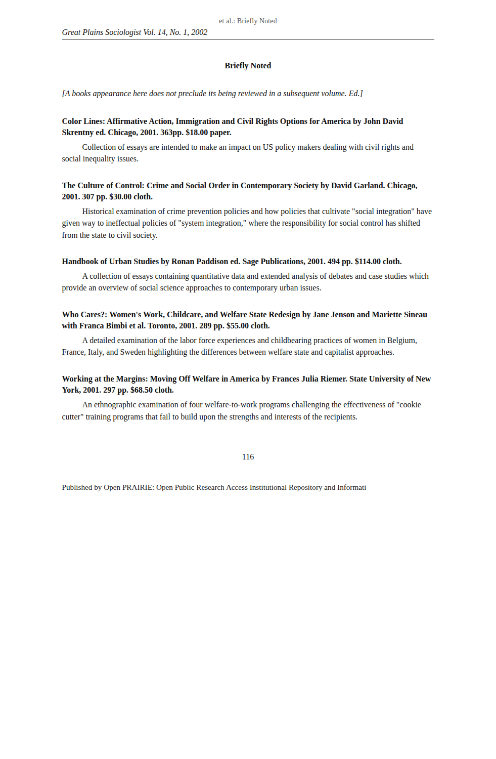et al.: Briefly Noted Great Plains Sociologist Vol. 14, No. 1, 2002
Briefly Noted
[A books appearance here does not preclude its being reviewed in a subsequent volume. Ed.]
Color Lines: Affirmative Action, Immigration and Civil Rights Options for America by John David Skrentny ed. Chicago, 2001. 363pp. $18.00 paper.
Collection of essays are intended to make an impact on US policy makers dealing with civil rights and social inequality issues.
The Culture of Control: Crime and Social Order in Contemporary Society by David Garland. Chicago, 2001. 307 pp. $30.00 cloth.
Historical examination of crime prevention policies and how policies that cultivate "social integration" have given way to ineffectual policies of "system integration," where the responsibility for social control has shifted from the state to civil society.
Handbook of Urban Studies by Ronan Paddison ed. Sage Publications, 2001. 494 pp. $114.00 cloth.
A collection of essays containing quantitative data and extended analysis of debates and case studies which provide an overview of social science approaches to contemporary urban issues.
Who Cares?: Women's Work, Childcare, and Welfare State Redesign by Jane Jenson and Mariette Sineau with Franca Bimbi et al. Toronto, 2001. 289 pp. $55.00 cloth.
A detailed examination of the labor force experiences and childbearing practices of women in Belgium, France, Italy, and Sweden highlighting the differences between welfare state and capitalist approaches.
Working at the Margins: Moving Off Welfare in America by Frances Julia Riemer. State University of New York, 2001. 297 pp. $68.50 cloth.
An ethnographic examination of four welfare-to-work programs challenging the effectiveness of "cookie cutter" training programs that fail to build upon the strengths and interests of the recipients.
116
Published by Open PRAIRIE: Open Public Research Access Institutional Repository and Informati